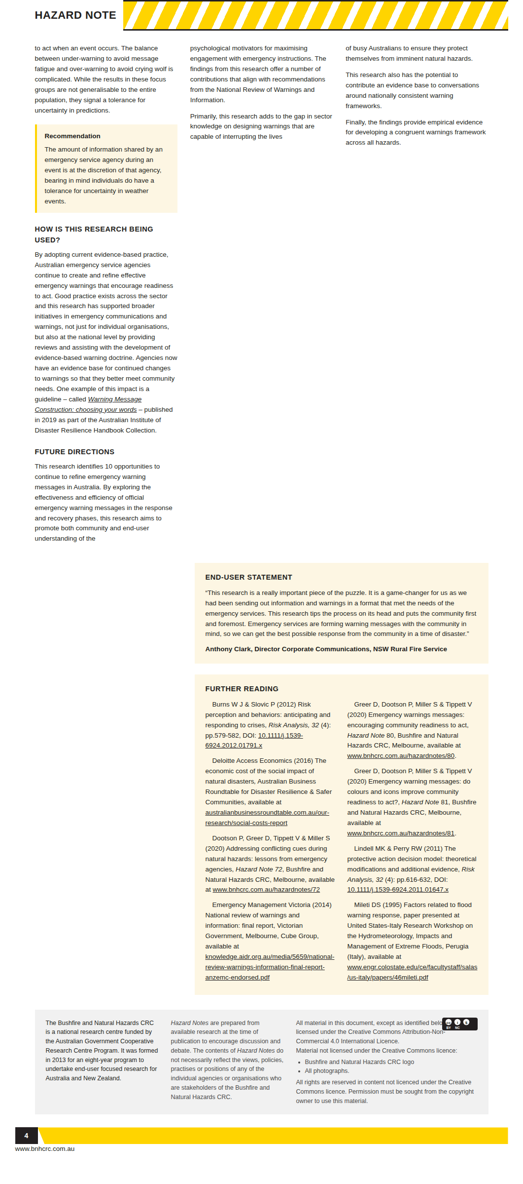HAZARD NOTE
to act when an event occurs. The balance between under-warning to avoid message fatigue and over-warning to avoid crying wolf is complicated. While the results in these focus groups are not generalisable to the entire population, they signal a tolerance for uncertainty in predictions.
Recommendation
The amount of information shared by an emergency service agency during an event is at the discretion of that agency, bearing in mind individuals do have a tolerance for uncertainty in weather events.
HOW IS THIS RESEARCH BEING USED?
By adopting current evidence-based practice, Australian emergency service agencies continue to create and refine effective emergency warnings that encourage readiness to act. Good practice exists across the sector and this research has supported broader initiatives in emergency communications and warnings, not just for individual organisations, but also at the national level by providing reviews and assisting with the development of evidence-based warning doctrine. Agencies now have an evidence base for continued changes to warnings so that they better meet community needs. One example of this impact is a guideline – called Warning Message Construction: choosing your words – published in 2019 as part of the Australian Institute of Disaster Resilience Handbook Collection.
FUTURE DIRECTIONS
This research identifies 10 opportunities to continue to refine emergency warning messages in Australia. By exploring the effectiveness and efficiency of official emergency warning messages in the response and recovery phases, this research aims to promote both community and end-user understanding of the
psychological motivators for maximising engagement with emergency instructions. The findings from this research offer a number of contributions that align with recommendations from the National Review of Warnings and Information.
Primarily, this research adds to the gap in sector knowledge on designing warnings that are capable of interrupting the lives
of busy Australians to ensure they protect themselves from imminent natural hazards.
This research also has the potential to contribute an evidence base to conversations around nationally consistent warning frameworks.
Finally, the findings provide empirical evidence for developing a congruent warnings framework across all hazards.
END-USER STATEMENT
“This research is a really important piece of the puzzle. It is a game-changer for us as we had been sending out information and warnings in a format that met the needs of the emergency services. This research tips the process on its head and puts the community first and foremost. Emergency services are forming warning messages with the community in mind, so we can get the best possible response from the community in a time of disaster.”
Anthony Clark, Director Corporate Communications, NSW Rural Fire Service
FURTHER READING
Burns W J & Slovic P (2012) Risk perception and behaviors: anticipating and responding to crises, Risk Analysis, 32 (4): pp.579-582, DOI: 10.1111/j.1539-6924.2012.01791.x
Deloitte Access Economics (2016) The economic cost of the social impact of natural disasters, Australian Business Roundtable for Disaster Resilience & Safer Communities, available at australianbusinessroundtable.com.au/our-research/social-costs-report
Dootson P, Greer D, Tippett V & Miller S (2020) Addressing conflicting cues during natural hazards: lessons from emergency agencies, Hazard Note 72, Bushfire and Natural Hazards CRC, Melbourne, available at www.bnhcrc.com.au/hazardnotes/72
Emergency Management Victoria (2014) National review of warnings and information: final report, Victorian Government, Melbourne, Cube Group, available at knowledge.aidr.org.au/media/5659/national-review-warnings-information-final-report-anzemc-endorsed.pdf
Greer D, Dootson P, Miller S & Tippett V (2020) Emergency warnings messages: encouraging community readiness to act, Hazard Note 80, Bushfire and Natural Hazards CRC, Melbourne, available at www.bnhcrc.com.au/hazardnotes/80.
Greer D, Dootson P, Miller S & Tippett V (2020) Emergency warning messages: do colours and icons improve community readiness to act?, Hazard Note 81, Bushfire and Natural Hazards CRC, Melbourne, available at www.bnhcrc.com.au/hazardnotes/81.
Lindell MK & Perry RW (2011) The protective action decision model: theoretical modifications and additional evidence, Risk Analysis, 32 (4): pp.616-632, DOI: 10.1111/j.1539-6924.2011.01647.x
Mileti DS (1995) Factors related to flood warning response, paper presented at United States-Italy Research Workshop on the Hydrometeorology, Impacts and Management of Extreme Floods, Perugia (Italy), available at www.engr.colostate.edu/ce/facultystaff/salas/us-italy/papers/46mileti.pdf
The Bushfire and Natural Hazards CRC is a national research centre funded by the Australian Government Cooperative Research Centre Program. It was formed in 2013 for an eight-year program to undertake end-user focused research for Australia and New Zealand.
Hazard Notes are prepared from available research at the time of publication to encourage discussion and debate. The contents of Hazard Notes do not necessarily reflect the views, policies, practises or positions of any of the individual agencies or organisations who are stakeholders of the Bushfire and Natural Hazards CRC.
All material in this document, except as identified below, is licensed under the Creative Commons Attribution-Non-Commercial 4.0 International Licence.
Material not licensed under the Creative Commons licence:
Bushfire and Natural Hazards CRC logo
All photographs.
All rights are reserved in content not licenced under the Creative Commons licence. Permission must be sought from the copyright owner to use this material.
cc i $ BY NC
4
www.bnhcrc.com.au